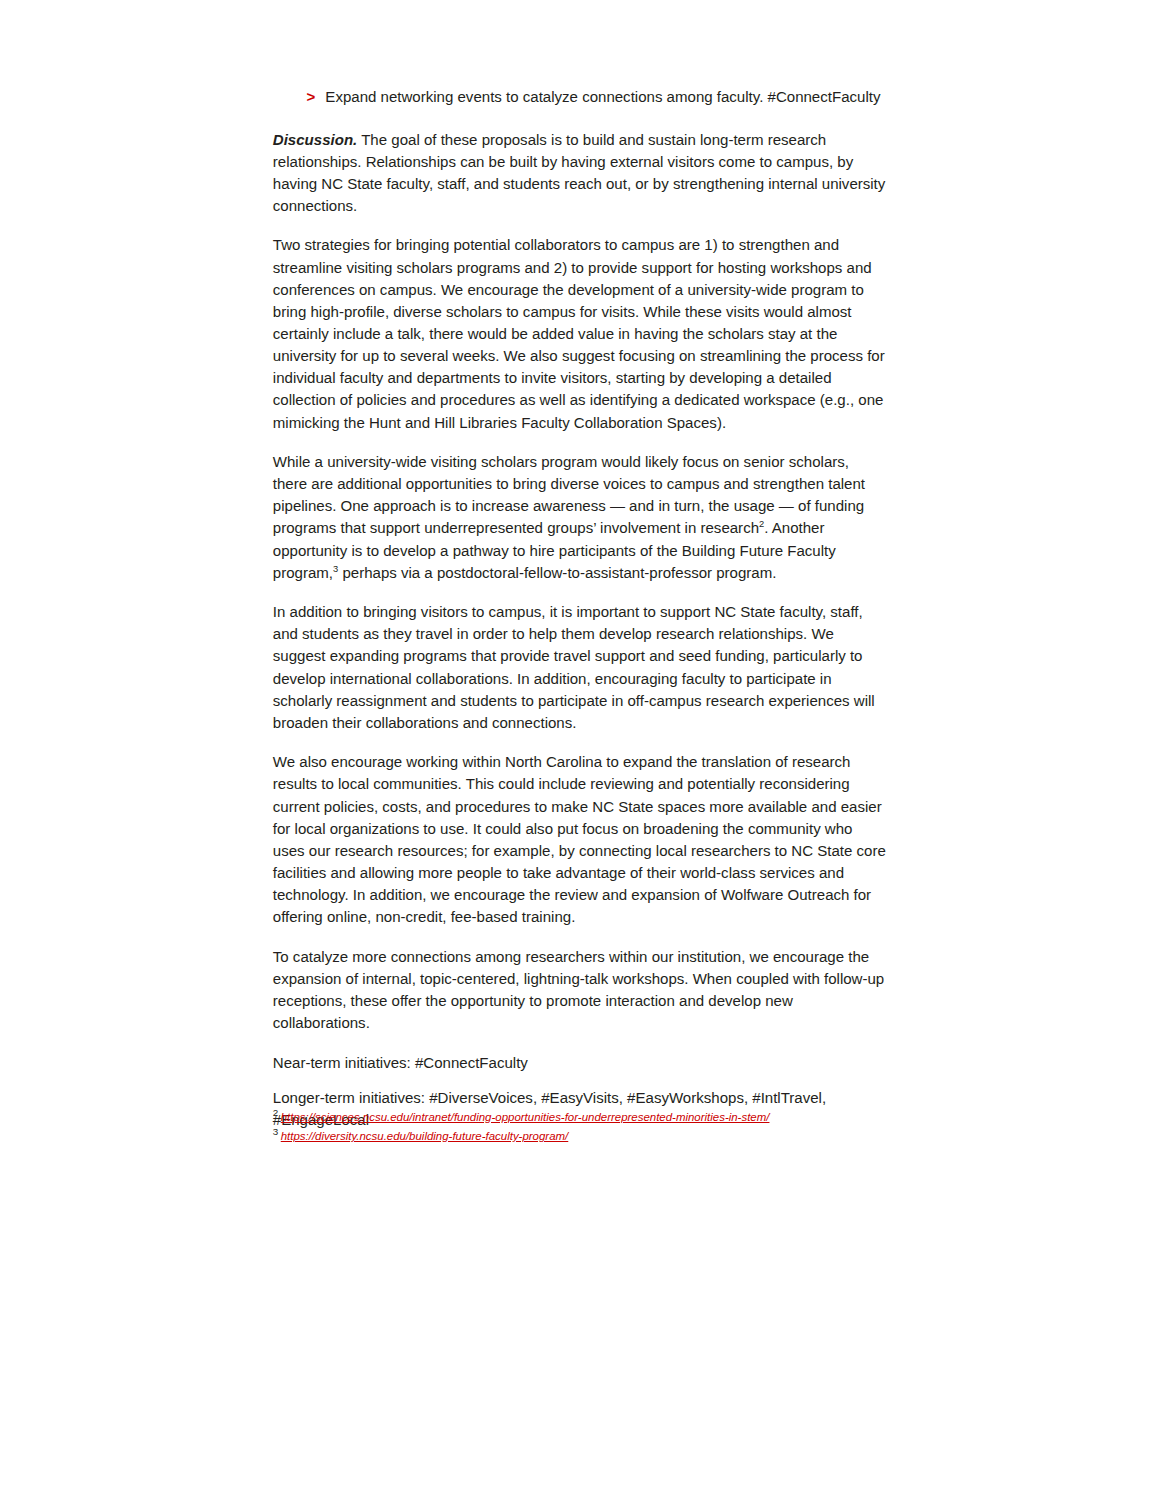> Expand networking events to catalyze connections among faculty. #ConnectFaculty
Discussion. The goal of these proposals is to build and sustain long-term research relationships. Relationships can be built by having external visitors come to campus, by having NC State faculty, staff, and students reach out, or by strengthening internal university connections.
Two strategies for bringing potential collaborators to campus are 1) to strengthen and streamline visiting scholars programs and 2) to provide support for hosting workshops and conferences on campus. We encourage the development of a university-wide program to bring high-profile, diverse scholars to campus for visits. While these visits would almost certainly include a talk, there would be added value in having the scholars stay at the university for up to several weeks. We also suggest focusing on streamlining the process for individual faculty and departments to invite visitors, starting by developing a detailed collection of policies and procedures as well as identifying a dedicated workspace (e.g., one mimicking the Hunt and Hill Libraries Faculty Collaboration Spaces).
While a university-wide visiting scholars program would likely focus on senior scholars, there are additional opportunities to bring diverse voices to campus and strengthen talent pipelines. One approach is to increase awareness — and in turn, the usage — of funding programs that support underrepresented groups’ involvement in research2. Another opportunity is to develop a pathway to hire participants of the Building Future Faculty program,3 perhaps via a postdoctoral-fellow-to-assistant-professor program.
In addition to bringing visitors to campus, it is important to support NC State faculty, staff, and students as they travel in order to help them develop research relationships. We suggest expanding programs that provide travel support and seed funding, particularly to develop international collaborations. In addition, encouraging faculty to participate in scholarly reassignment and students to participate in off-campus research experiences will broaden their collaborations and connections.
We also encourage working within North Carolina to expand the translation of research results to local communities. This could include reviewing and potentially reconsidering current policies, costs, and procedures to make NC State spaces more available and easier for local organizations to use. It could also put focus on broadening the community who uses our research resources; for example, by connecting local researchers to NC State core facilities and allowing more people to take advantage of their world-class services and technology. In addition, we encourage the review and expansion of Wolfware Outreach for offering online, non-credit, fee-based training.
To catalyze more connections among researchers within our institution, we encourage the expansion of internal, topic-centered, lightning-talk workshops. When coupled with follow-up receptions, these offer the opportunity to promote interaction and develop new collaborations.
Near-term initiatives: #ConnectFaculty
Longer-term initiatives: #DiverseVoices, #EasyVisits, #EasyWorkshops, #IntlTravel, #EngageLocal
2 https://sciences.ncsu.edu/intranet/funding-opportunities-for-underrepresented-minorities-in-stem/
3 https://diversity.ncsu.edu/building-future-faculty-program/